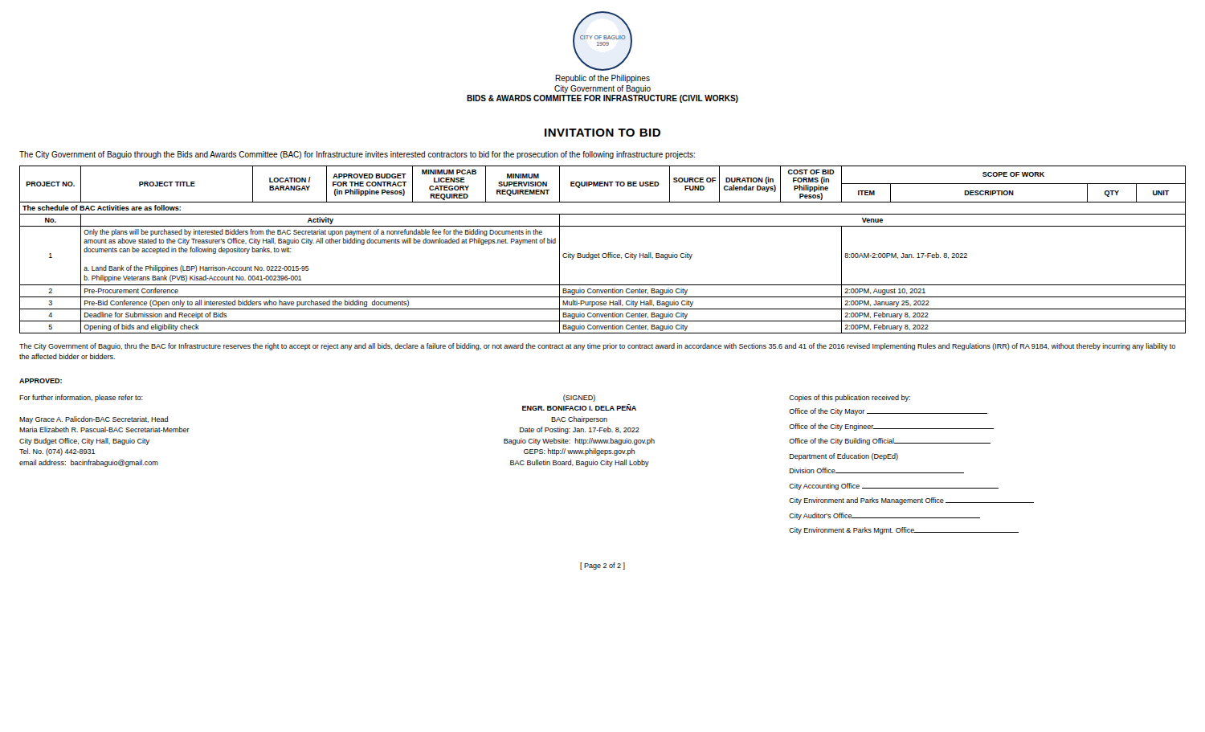CITY OF BAGUIO
1909
Republic of the Philippines
City Government of Baguio
BIDS & AWARDS COMMITTEE FOR INFRASTRUCTURE (CIVIL WORKS)
INVITATION TO BID
The City Government of Baguio through the Bids and Awards Committee (BAC) for Infrastructure invites interested contractors to bid for the prosecution of the following infrastructure projects:
| PROJECT NO. | PROJECT TITLE | LOCATION / BARANGAY | APPROVED BUDGET FOR THE CONTRACT (in Philippine Pesos) | MINIMUM PCAB LICENSE CATEGORY REQUIRED | MINIMUM SUPERVISION REQUIREMENT | EQUIPMENT TO BE USED | SOURCE OF FUND | DURATION (in Calendar Days) | COST OF BID FORMS (in Philippine Pesos) | SCOPE OF WORK |
| --- | --- | --- | --- | --- | --- | --- | --- | --- | --- | --- |
| ITEM | DESCRIPTION | QTY | UNIT |
| The schedule of BAC Activities are as follows: |
| No. | Activity | Venue |
| 1 | Only the plans will be purchased by interested Bidders from the BAC Secretariat upon payment of a nonrefundable fee for the Bidding Documents in the amount as above stated to the City Treasurer's Office, City Hall, Baguio City. All other bidding documents will be downloaded at Philgeps.net. Payment of bid documents can be accepted in the following depository banks, to wit: a. Land Bank of the Philippines (LBP) Harrison-Account No. 0222-0015-95 b. Philippine Veterans Bank (PVB) Kisad-Account No. 0041-002396-001 | City Budget Office, City Hall, Baguio City | 8:00AM-2:00PM, Jan. 17-Feb. 8, 2022 |
| 2 | Pre-Procurement Conference | Baguio Convention Center, Baguio City | 2:00PM, August 10, 2021 |
| 3 | Pre-Bid Conference (Open only to all interested bidders who have purchased the bidding documents) | Multi-Purpose Hall, City Hall, Baguio City | 2:00PM, January 25, 2022 |
| 4 | Deadline for Submission and Receipt of Bids | Baguio Convention Center, Baguio City | 2:00PM, February 8, 2022 |
| 5 | Opening of bids and eligibility check | Baguio Convention Center, Baguio City | 2:00PM, February 8, 2022 |
The City Government of Baguio, thru the BAC for Infrastructure reserves the right to accept or reject any and all bids, declare a failure of bidding, or not award the contract at any time prior to contract award in accordance with Sections 35.6 and 41 of the 2016 revised Implementing Rules and Regulations (IRR) of RA 9184, without thereby incurring any liability to the affected bidder or bidders.
APPROVED:
For further information, please refer to:
May Grace A. Palicdon-BAC Secretariat, Head
Maria Elizabeth R. Pascual-BAC Secretariat-Member
City Budget Office, City Hall, Baguio City
Tel. No. (074) 442-8931
email address: bacinfrabaguio@gmail.com
(SIGNED)
ENGR. BONIFACIO I. DELA PEÑA
BAC Chairperson
Date of Posting: Jan. 17-Feb. 8, 2022
Baguio City Website: http://www.baguio.gov.ph
GEPS: http:// www.philgeps.gov.ph
BAC Bulletin Board, Baguio City Hall Lobby
Copies of this publication received by:
Office of the City Mayor
Office of the City Engineer
Office of the City Building Official
Department of Education (DepEd)
Division Office
City Accounting Office
City Environment and Parks Management Office
City Auditor's Office
City Environment & Parks Mgmt. Office
[ Page 2 of 2 ]